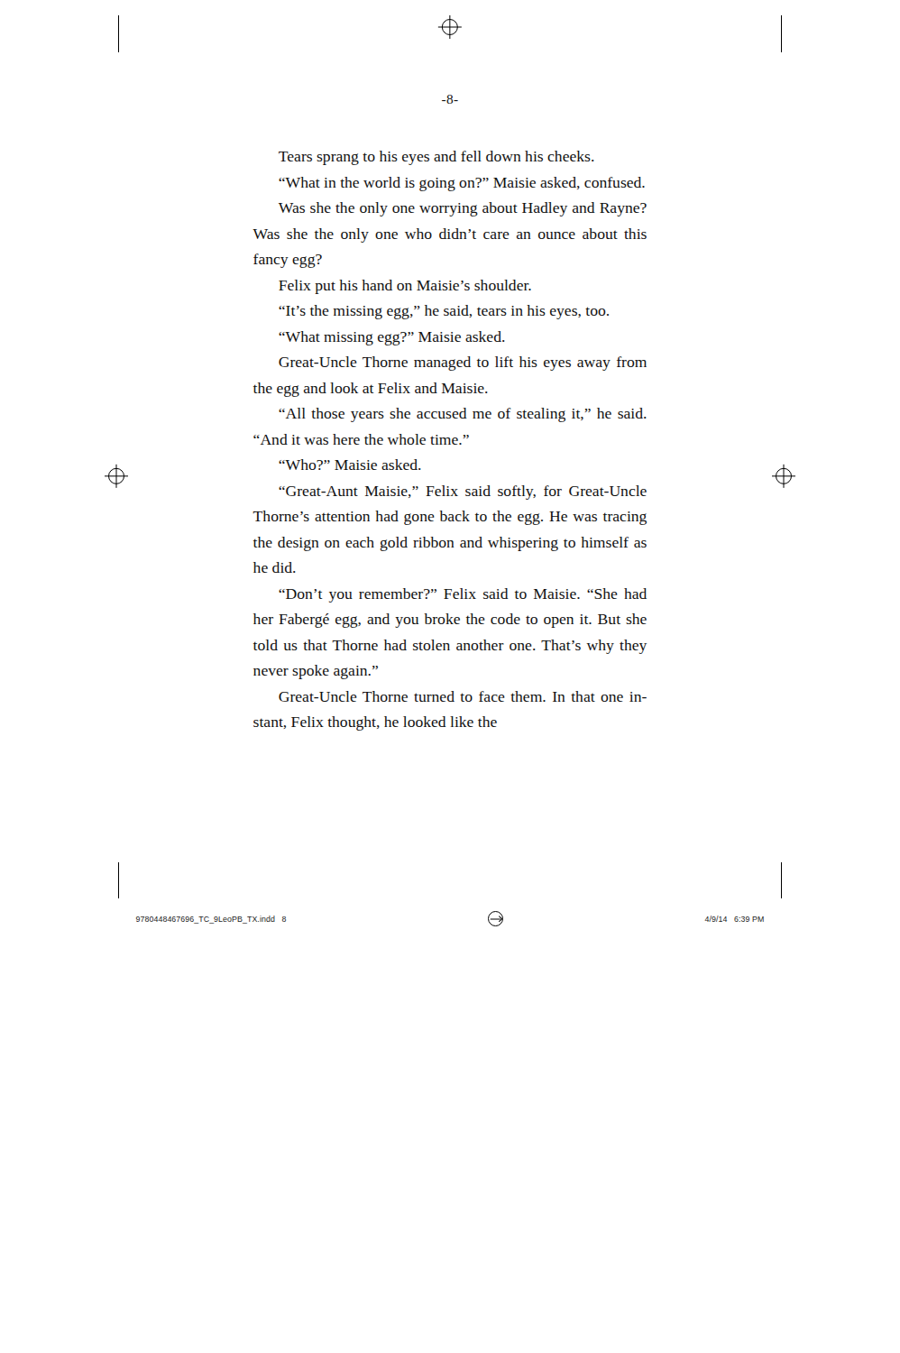-8-
Tears sprang to his eyes and fell down his cheeks.
“What in the world is going on?” Maisie asked, confused.
Was she the only one worrying about Hadley and Rayne? Was she the only one who didn’t care an ounce about this fancy egg?
Felix put his hand on Maisie’s shoulder.
“It’s the missing egg,” he said, tears in his eyes, too.
“What missing egg?” Maisie asked.
Great-Uncle Thorne managed to lift his eyes away from the egg and look at Felix and Maisie.
“All those years she accused me of stealing it,” he said. “And it was here the whole time.”
“Who?” Maisie asked.
“Great-Aunt Maisie,” Felix said softly, for Great-Uncle Thorne’s attention had gone back to the egg. He was tracing the design on each gold ribbon and whispering to himself as he did.
“Don’t you remember?” Felix said to Maisie. “She had her Fabergé egg, and you broke the code to open it. But she told us that Thorne had stolen another one. That’s why they never spoke again.”
Great-Uncle Thorne turned to face them. In that one instant, Felix thought, he looked like the
9780448467696_TC_9LeoPB_TX.indd 8
4/9/14 6:39 PM